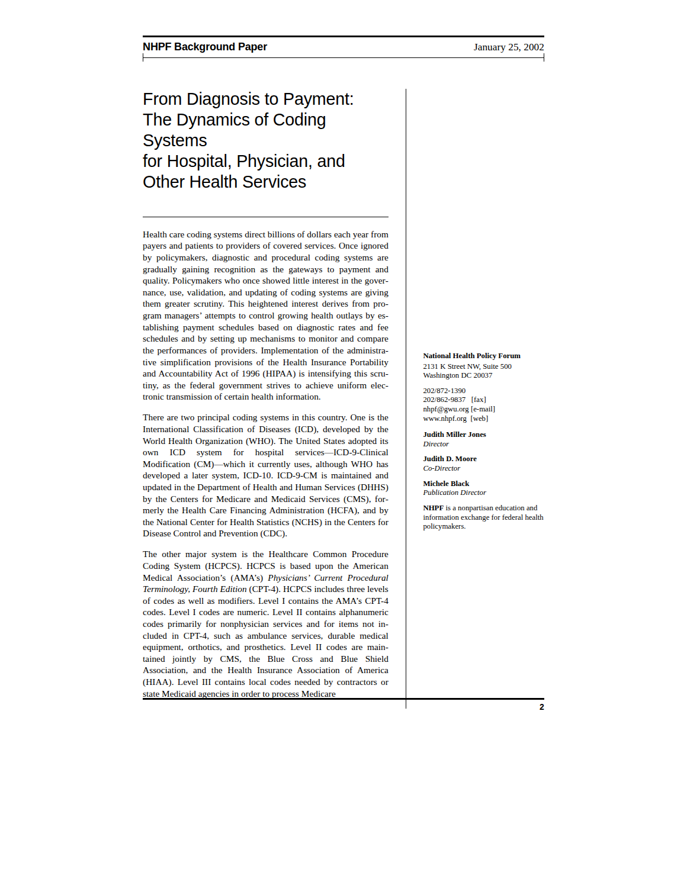NHPF Background Paper
January 25, 2002
From Diagnosis to Payment:
The Dynamics of Coding Systems
for Hospital, Physician, and
Other Health Services
Health care coding systems direct billions of dollars each year from payers and patients to providers of covered services. Once ignored by policymakers, diagnostic and procedural coding systems are gradually gaining recognition as the gateways to payment and quality. Policymakers who once showed little interest in the governance, use, validation, and updating of coding systems are giving them greater scrutiny. This heightened interest derives from program managers’ attempts to control growing health outlays by establishing payment schedules based on diagnostic rates and fee schedules and by setting up mechanisms to monitor and compare the performances of providers. Implementation of the administrative simplification provisions of the Health Insurance Portability and Accountability Act of 1996 (HIPAA) is intensifying this scrutiny, as the federal government strives to achieve uniform electronic transmission of certain health information.
There are two principal coding systems in this country. One is the International Classification of Diseases (ICD), developed by the World Health Organization (WHO). The United States adopted its own ICD system for hospital services—ICD-9-Clinical Modification (CM)—which it currently uses, although WHO has developed a later system, ICD-10. ICD-9-CM is maintained and updated in the Department of Health and Human Services (DHHS) by the Centers for Medicare and Medicaid Services (CMS), formerly the Health Care Financing Administration (HCFA), and by the National Center for Health Statistics (NCHS) in the Centers for Disease Control and Prevention (CDC).
The other major system is the Healthcare Common Procedure Coding System (HCPCS). HCPCS is based upon the American Medical Association’s (AMA’s) Physicians’ Current Procedural Terminology, Fourth Edition (CPT-4). HCPCS includes three levels of codes as well as modifiers. Level I contains the AMA’s CPT-4 codes. Level I codes are numeric. Level II contains alphanumeric codes primarily for nonphysician services and for items not included in CPT-4, such as ambulance services, durable medical equipment, orthotics, and prosthetics. Level II codes are maintained jointly by CMS, the Blue Cross and Blue Shield Association, and the Health Insurance Association of America (HIAA). Level III contains local codes needed by contractors or state Medicaid agencies in order to process Medicare
National Health Policy Forum
2131 K Street NW, Suite 500
Washington DC 20037
202/872-1390
202/862-9837 [fax]
nhpf@gwu.org [e-mail]
www.nhpf.org [web]
Judith Miller Jones
Director
Judith D. Moore
Co-Director
Michele Black
Publication Director
NHPF is a nonpartisan education and information exchange for federal health policymakers.
2